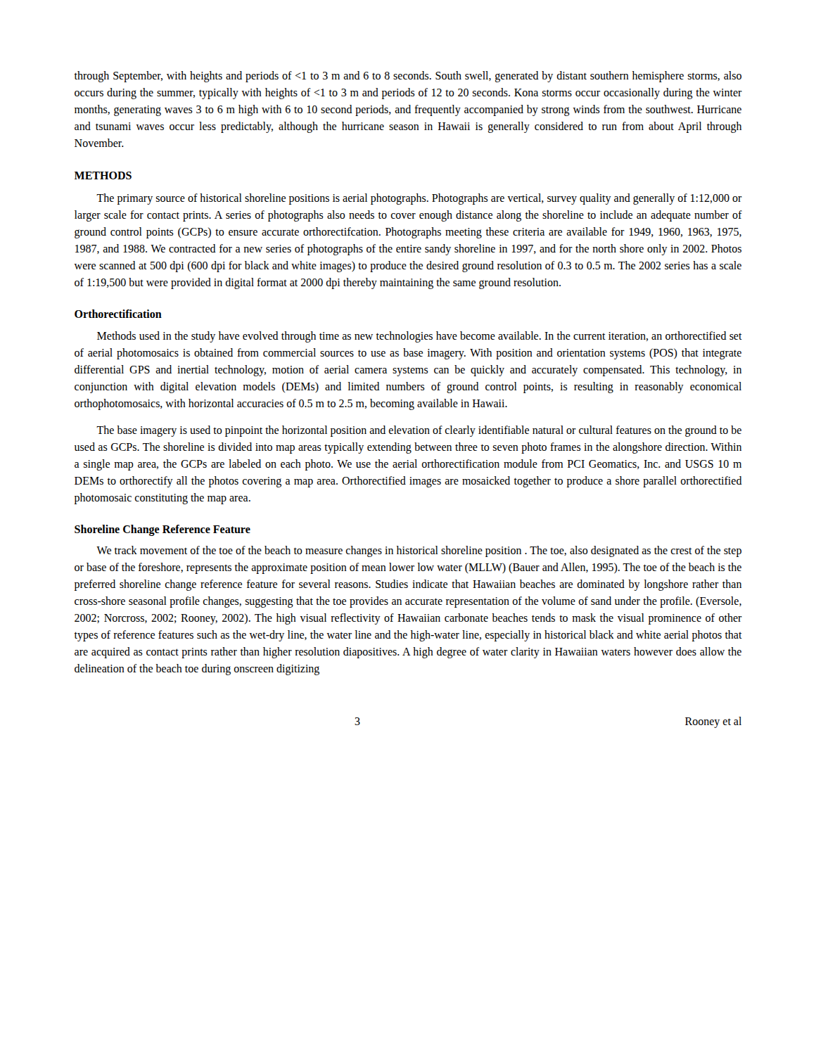through September, with heights and periods of <1 to 3 m and 6 to 8 seconds. South swell, generated by distant southern hemisphere storms, also occurs during the summer, typically with heights of <1 to 3 m and periods of 12 to 20 seconds. Kona storms occur occasionally during the winter months, generating waves 3 to 6 m high with 6 to 10 second periods, and frequently accompanied by strong winds from the southwest. Hurricane and tsunami waves occur less predictably, although the hurricane season in Hawaii is generally considered to run from about April through November.
Methods
The primary source of historical shoreline positions is aerial photographs. Photographs are vertical, survey quality and generally of 1:12,000 or larger scale for contact prints. A series of photographs also needs to cover enough distance along the shoreline to include an adequate number of ground control points (GCPs) to ensure accurate orthorectifcation. Photographs meeting these criteria are available for 1949, 1960, 1963, 1975, 1987, and 1988. We contracted for a new series of photographs of the entire sandy shoreline in 1997, and for the north shore only in 2002. Photos were scanned at 500 dpi (600 dpi for black and white images) to produce the desired ground resolution of 0.3 to 0.5 m. The 2002 series has a scale of 1:19,500 but were provided in digital format at 2000 dpi thereby maintaining the same ground resolution.
Orthorectification
Methods used in the study have evolved through time as new technologies have become available. In the current iteration, an orthorectified set of aerial photomosaics is obtained from commercial sources to use as base imagery. With position and orientation systems (POS) that integrate differential GPS and inertial technology, motion of aerial camera systems can be quickly and accurately compensated. This technology, in conjunction with digital elevation models (DEMs) and limited numbers of ground control points, is resulting in reasonably economical orthophotomosaics, with horizontal accuracies of 0.5 m to 2.5 m, becoming available in Hawaii.
The base imagery is used to pinpoint the horizontal position and elevation of clearly identifiable natural or cultural features on the ground to be used as GCPs. The shoreline is divided into map areas typically extending between three to seven photo frames in the alongshore direction. Within a single map area, the GCPs are labeled on each photo. We use the aerial orthorectification module from PCI Geomatics, Inc. and USGS 10 m DEMs to orthorectify all the photos covering a map area. Orthorectified images are mosaicked together to produce a shore parallel orthorectified photomosaic constituting the map area.
Shoreline Change Reference Feature
We track movement of the toe of the beach to measure changes in historical shoreline position . The toe, also designated as the crest of the step or base of the foreshore, represents the approximate position of mean lower low water (MLLW) (Bauer and Allen, 1995). The toe of the beach is the preferred shoreline change reference feature for several reasons. Studies indicate that Hawaiian beaches are dominated by longshore rather than cross-shore seasonal profile changes, suggesting that the toe provides an accurate representation of the volume of sand under the profile. (Eversole, 2002; Norcross, 2002; Rooney, 2002). The high visual reflectivity of Hawaiian carbonate beaches tends to mask the visual prominence of other types of reference features such as the wet-dry line, the water line and the high-water line, especially in historical black and white aerial photos that are acquired as contact prints rather than higher resolution diapositives. A high degree of water clarity in Hawaiian waters however does allow the delineation of the beach toe during onscreen digitizing
3 Rooney et al